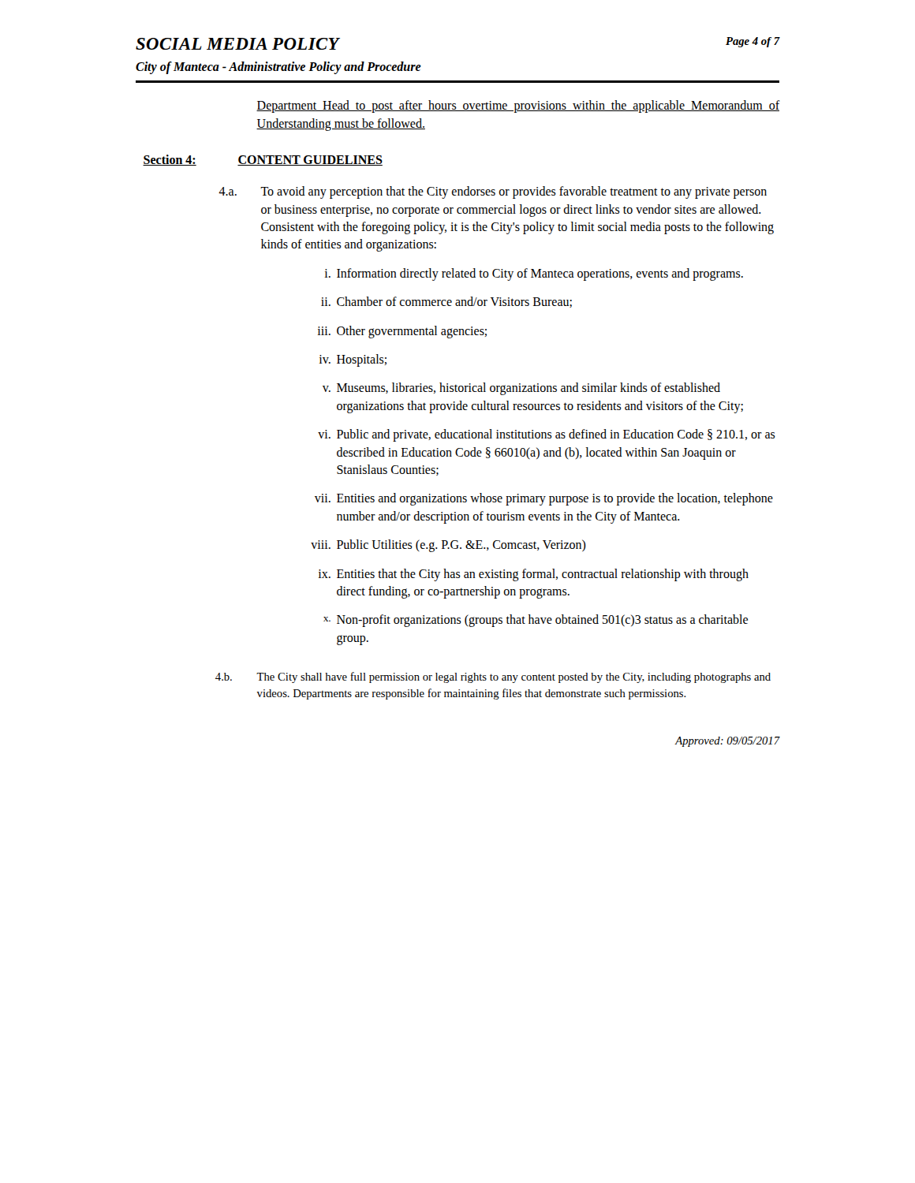SOCIAL MEDIA POLICY
City of Manteca - Administrative Policy and Procedure
Page 4 of 7
Department Head to post after hours overtime provisions within the applicable Memorandum of Understanding must be followed.
Section 4: CONTENT GUIDELINES
4.a.
To avoid any perception that the City endorses or provides favorable treatment to any private person or business enterprise, no corporate or commercial logos or direct links to vendor sites are allowed. Consistent with the foregoing policy, it is the City's policy to limit social media posts to the following kinds of entities and organizations:
Information directly related to City of Manteca operations, events and programs.
Chamber of commerce and/or Visitors Bureau;
Other governmental agencies;
Hospitals;
Museums, libraries, historical organizations and similar kinds of established organizations that provide cultural resources to residents and visitors of the City;
Public and private, educational institutions as defined in Education Code § 210.1, or as described in Education Code § 66010(a) and (b), located within San Joaquin or Stanislaus Counties;
Entities and organizations whose primary purpose is to provide the location, telephone number and/or description of tourism events in the City of Manteca.
Public Utilities (e.g. P.G. &E., Comcast, Verizon)
Entities that the City has an existing formal, contractual relationship with through direct funding, or co-partnership on programs.
Non-profit organizations (groups that have obtained 501(c)3 status as a charitable group.
4.b.
The City shall have full permission or legal rights to any content posted by the City, including photographs and videos. Departments are responsible for maintaining files that demonstrate such permissions.
Approved: 09/05/2017